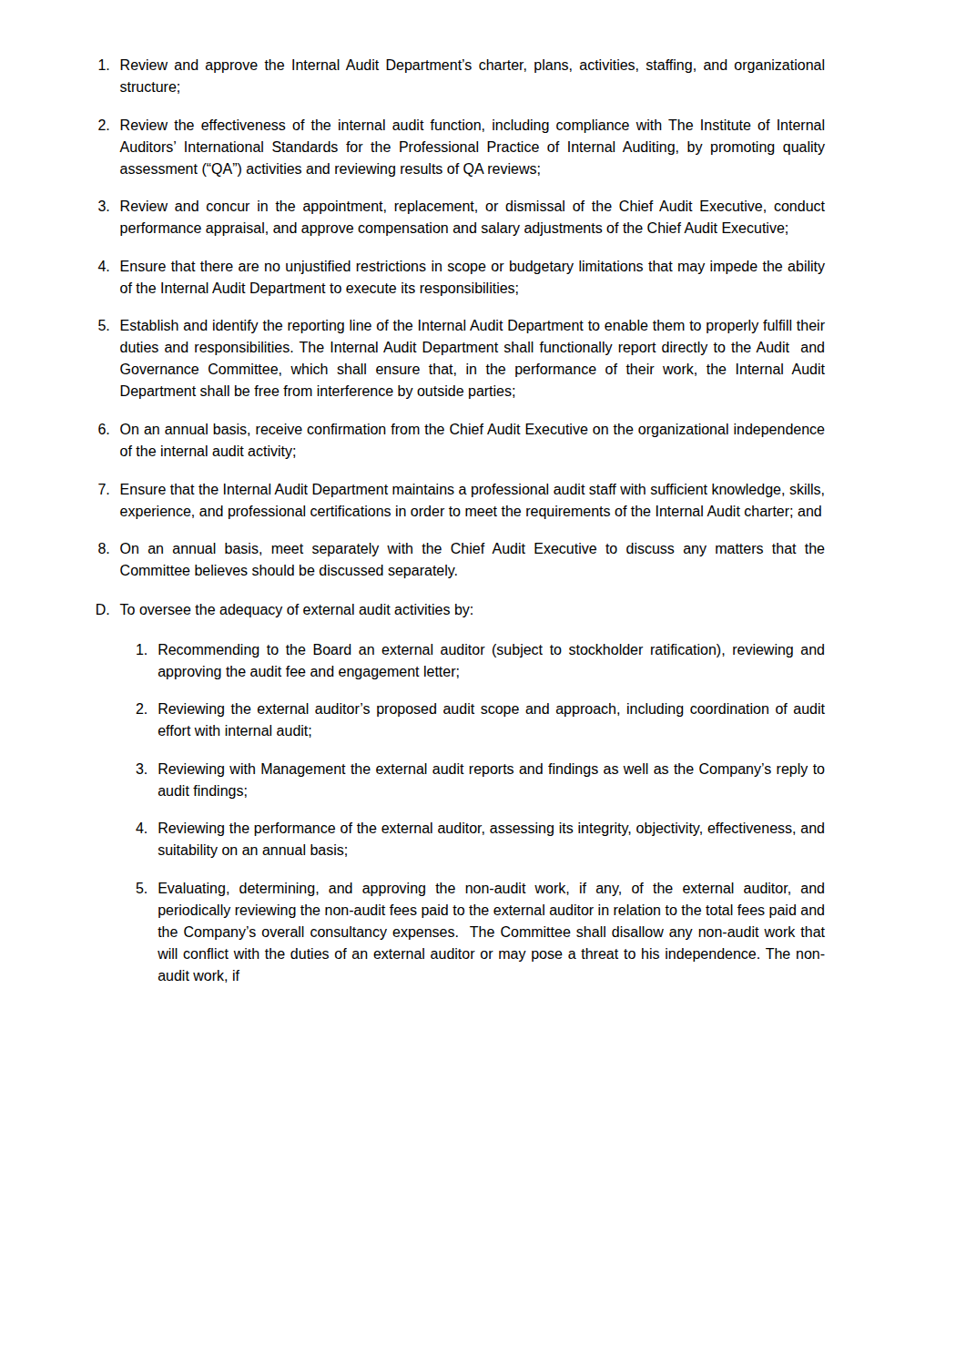Review and approve the Internal Audit Department’s charter, plans, activities, staffing, and organizational structure;
Review the effectiveness of the internal audit function, including compliance with The Institute of Internal Auditors’ International Standards for the Professional Practice of Internal Auditing, by promoting quality assessment (“QA”) activities and reviewing results of QA reviews;
Review and concur in the appointment, replacement, or dismissal of the Chief Audit Executive, conduct performance appraisal, and approve compensation and salary adjustments of the Chief Audit Executive;
Ensure that there are no unjustified restrictions in scope or budgetary limitations that may impede the ability of the Internal Audit Department to execute its responsibilities;
Establish and identify the reporting line of the Internal Audit Department to enable them to properly fulfill their duties and responsibilities. The Internal Audit Department shall functionally report directly to the Audit and Governance Committee, which shall ensure that, in the performance of their work, the Internal Audit Department shall be free from interference by outside parties;
On an annual basis, receive confirmation from the Chief Audit Executive on the organizational independence of the internal audit activity;
Ensure that the Internal Audit Department maintains a professional audit staff with sufficient knowledge, skills, experience, and professional certifications in order to meet the requirements of the Internal Audit charter; and
On an annual basis, meet separately with the Chief Audit Executive to discuss any matters that the Committee believes should be discussed separately.
To oversee the adequacy of external audit activities by:
Recommending to the Board an external auditor (subject to stockholder ratification), reviewing and approving the audit fee and engagement letter;
Reviewing the external auditor’s proposed audit scope and approach, including coordination of audit effort with internal audit;
Reviewing with Management the external audit reports and findings as well as the Company’s reply to audit findings;
Reviewing the performance of the external auditor, assessing its integrity, objectivity, effectiveness, and suitability on an annual basis;
Evaluating, determining, and approving the non-audit work, if any, of the external auditor, and periodically reviewing the non-audit fees paid to the external auditor in relation to the total fees paid and the Company’s overall consultancy expenses. The Committee shall disallow any non-audit work that will conflict with the duties of an external auditor or may pose a threat to his independence. The non-audit work, if